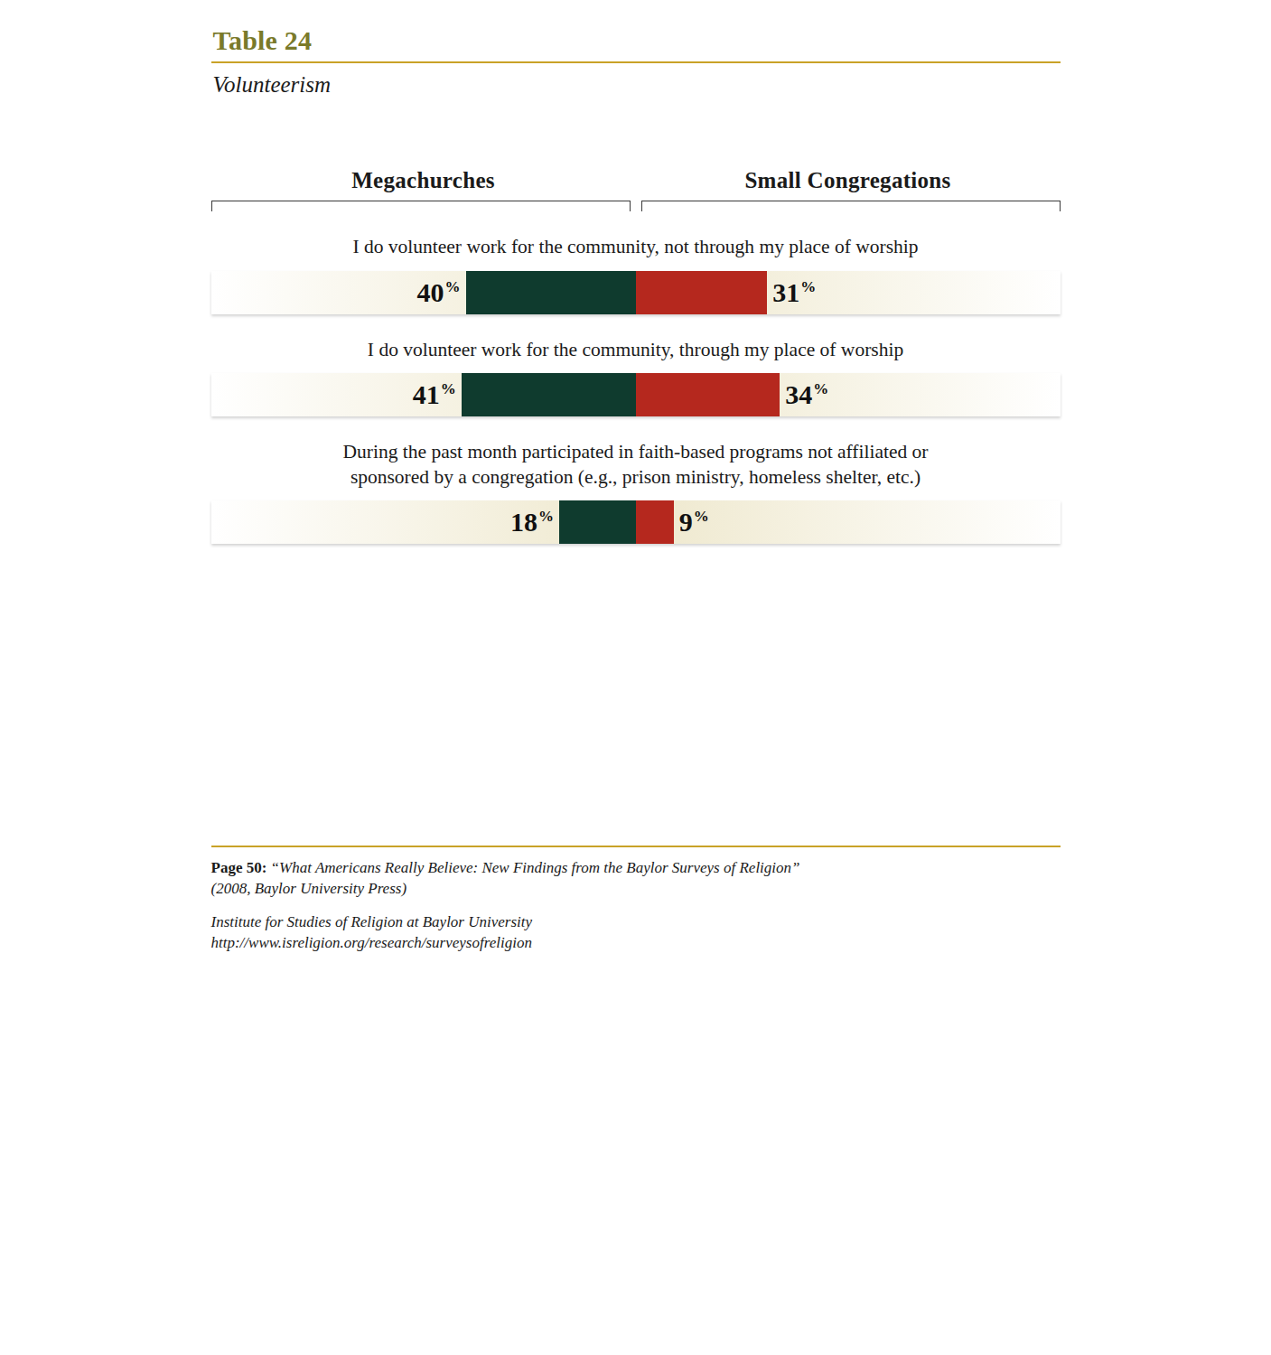Table 24
Volunteerism
Megachurches
Small Congregations
I do volunteer work for the community, not through my place of worship
40%
31%
I do volunteer work for the community, through my place of worship
41%
34%
During the past month participated in faith-based programs not affiliated or
sponsored by a congregation (e.g., prison ministry, homeless shelter, etc.)
18%
9%
Page 50: “What Americans Really Believe: New Findings from the Baylor Surveys of Religion”
(2008, Baylor University Press)
Institute for Studies of Religion at Baylor University
http://www.isreligion.org/research/surveysofreligion